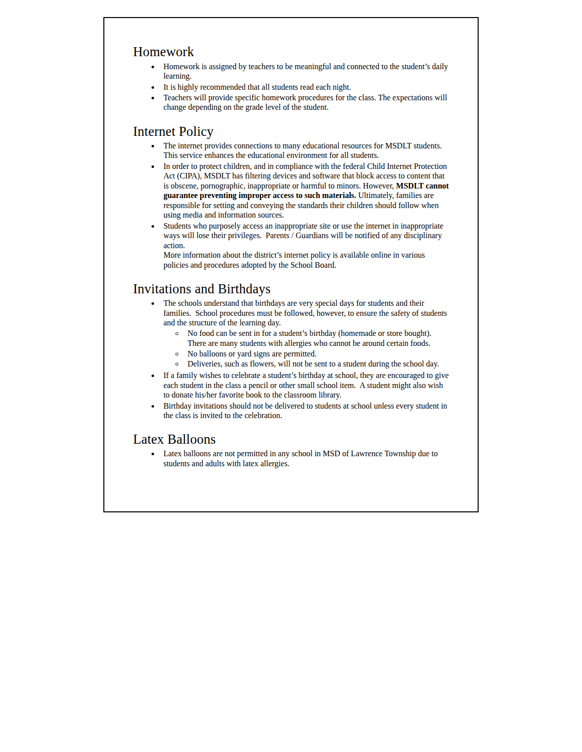Homework
Homework is assigned by teachers to be meaningful and connected to the student’s daily learning.
It is highly recommended that all students read each night.
Teachers will provide specific homework procedures for the class. The expectations will change depending on the grade level of the student.
Internet Policy
The internet provides connections to many educational resources for MSDLT students. This service enhances the educational environment for all students.
In order to protect children, and in compliance with the federal Child Internet Protection Act (CIPA), MSDLT has filtering devices and software that block access to content that is obscene, pornographic, inappropriate or harmful to minors. However, MSDLT cannot guarantee preventing improper access to such materials. Ultimately, families are responsible for setting and conveying the standards their children should follow when using media and information sources.
Students who purposely access an inappropriate site or use the internet in inappropriate ways will lose their privileges. Parents / Guardians will be notified of any disciplinary action. More information about the district’s internet policy is available online in various policies and procedures adopted by the School Board.
Invitations and Birthdays
The schools understand that birthdays are very special days for students and their families. School procedures must be followed, however, to ensure the safety of students and the structure of the learning day.
No food can be sent in for a student’s birthday (homemade or store bought). There are many students with allergies who cannot be around certain foods.
No balloons or yard signs are permitted.
Deliveries, such as flowers, will not be sent to a student during the school day.
If a family wishes to celebrate a student’s birthday at school, they are encouraged to give each student in the class a pencil or other small school item. A student might also wish to donate his/her favorite book to the classroom library.
Birthday invitations should not be delivered to students at school unless every student in the class is invited to the celebration.
Latex Balloons
Latex balloons are not permitted in any school in MSD of Lawrence Township due to students and adults with latex allergies.